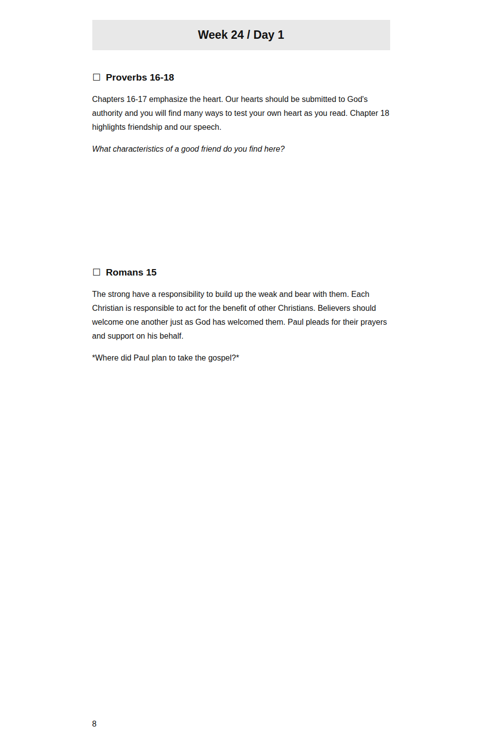Week 24 / Day 1
Proverbs 16-18
Chapters 16-17 emphasize the heart. Our hearts should be submitted to God's authority and you will find many ways to test your own heart as you read. Chapter 18 highlights friendship and our speech.
What characteristics of a good friend do you find here?
Romans 15
The strong have a responsibility to build up the weak and bear with them. Each Christian is responsible to act for the benefit of other Christians. Believers should welcome one another just as God has welcomed them. Paul pleads for their prayers and support on his behalf.
*Where did Paul plan to take the gospel?*
8